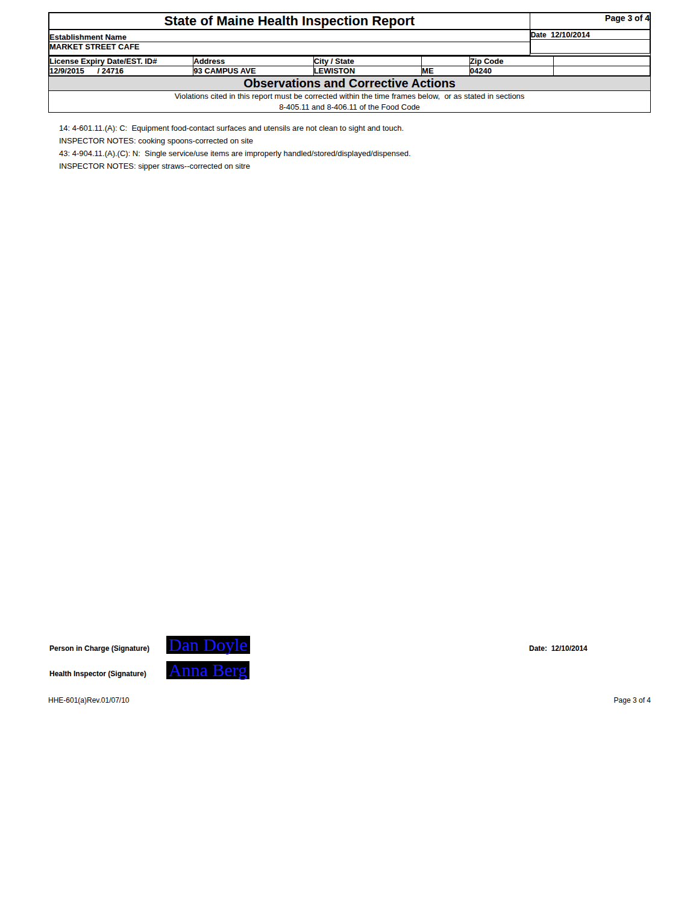| / State of Maine Health Inspection Report / Page 3 of 4 / |
| / Establishment Name / / MARKET STREET CAFE / | / Date 12/10/2014 / |
| / License Expiry Date/EST. ID# / Address / City / State / / Zip Code / / / 12/9/2015 / 24716 / 93 CAMPUS AVE / LEWISTON / ME / 04240 / / |
| Observations and Corrective Actions |
| Violations cited in this report must be corrected within the time frames below, or as stated in sections 8-405.11 and 8-406.11 of the Food Code |
14: 4-601.11.(A): C: Equipment food-contact surfaces and utensils are not clean to sight and touch.
INSPECTOR NOTES: cooking spoons-corrected on site
43: 4-904.11.(A).(C): N: Single service/use items are improperly handled/stored/displayed/dispensed.
INSPECTOR NOTES: sipper straws--corrected on sitre
| Person in Charge (Signature) | Dan Doyle | Date: 12/10/2014 |
| Health Inspector (Signature) | Anna Berg | |
HHE-601(a)Rev.01/07/10
Page 3 of 4